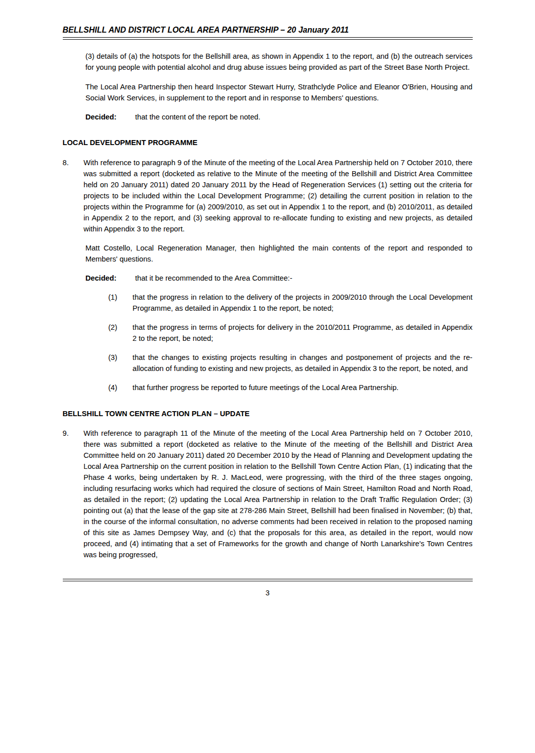BELLSHILL AND DISTRICT LOCAL AREA PARTNERSHIP – 20 January 2011
(3) details of (a) the hotspots for the Bellshill area, as shown in Appendix 1 to the report, and (b) the outreach services for young people with potential alcohol and drug abuse issues being provided as part of the Street Base North Project.
The Local Area Partnership then heard Inspector Stewart Hurry, Strathclyde Police and Eleanor O'Brien, Housing and Social Work Services, in supplement to the report and in response to Members' questions.
Decided:
that the content of the report be noted.
LOCAL DEVELOPMENT PROGRAMME
8.
With reference to paragraph 9 of the Minute of the meeting of the Local Area Partnership held on 7 October 2010, there was submitted a report (docketed as relative to the Minute of the meeting of the Bellshill and District Area Committee held on 20 January 2011) dated 20 January 2011 by the Head of Regeneration Services (1) setting out the criteria for projects to be included within the Local Development Programme; (2) detailing the current position in relation to the projects within the Programme for (a) 2009/2010, as set out in Appendix 1 to the report, and (b) 2010/2011, as detailed in Appendix 2 to the report, and (3) seeking approval to re-allocate funding to existing and new projects, as detailed within Appendix 3 to the report.
Matt Costello, Local Regeneration Manager, then highlighted the main contents of the report and responded to Members' questions.
Decided:
that it be recommended to the Area Committee:-
(1) that the progress in relation to the delivery of the projects in 2009/2010 through the Local Development Programme, as detailed in Appendix 1 to the report, be noted;
(2) that the progress in terms of projects for delivery in the 2010/2011 Programme, as detailed in Appendix 2 to the report, be noted;
(3) that the changes to existing projects resulting in changes and postponement of projects and the re-allocation of funding to existing and new projects, as detailed in Appendix 3 to the report, be noted, and
(4) that further progress be reported to future meetings of the Local Area Partnership.
BELLSHILL TOWN CENTRE ACTION PLAN – UPDATE
9.
With reference to paragraph 11 of the Minute of the meeting of the Local Area Partnership held on 7 October 2010, there was submitted a report (docketed as relative to the Minute of the meeting of the Bellshill and District Area Committee held on 20 January 2011) dated 20 December 2010 by the Head of Planning and Development updating the Local Area Partnership on the current position in relation to the Bellshill Town Centre Action Plan, (1) indicating that the Phase 4 works, being undertaken by R. J. MacLeod, were progressing, with the third of the three stages ongoing, including resurfacing works which had required the closure of sections of Main Street, Hamilton Road and North Road, as detailed in the report; (2) updating the Local Area Partnership in relation to the Draft Traffic Regulation Order; (3) pointing out (a) that the lease of the gap site at 278-286 Main Street, Bellshill had been finalised in November; (b) that, in the course of the informal consultation, no adverse comments had been received in relation to the proposed naming of this site as James Dempsey Way, and (c) that the proposals for this area, as detailed in the report, would now proceed, and (4) intimating that a set of Frameworks for the growth and change of North Lanarkshire's Town Centres was being progressed,
3